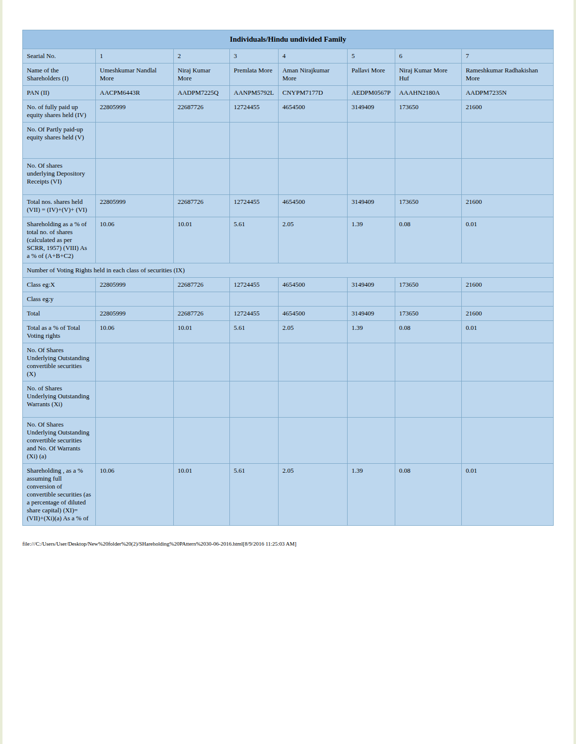| Individuals/Hindu undivided Family |
| --- |
| Searial No. | 1 | 2 | 3 | 4 | 5 | 6 | 7 |
| Name of the Shareholders (I) | Umeshkumar Nandlal More | Niraj Kumar More | Premlata More | Aman Nirajkumar More | Pallavi More | Niraj Kumar More Huf | Rameshkumar Radhakishan More |
| PAN (II) | AACPM6443R | AADPM7225Q | AANPM5792L | CNYPM7177D | AEDPM0567P | AAAHN2180A | AADPM7235N |
| No. of fully paid up equity shares held (IV) | 22805999 | 22687726 | 12724455 | 4654500 | 3149409 | 173650 | 21600 |
| No. Of Partly paid-up equity shares held (V) | | | | | | | |
| No. Of shares underlying Depository Receipts (VI) | | | | | | | |
| Total nos. shares held (VII) = (IV)+(V)+ (VI) | 22805999 | 22687726 | 12724455 | 4654500 | 3149409 | 173650 | 21600 |
| Shareholding as a % of total no. of shares (calculated as per SCRR, 1957) (VIII) As a % of (A+B+C2) | 10.06 | 10.01 | 5.61 | 2.05 | 1.39 | 0.08 | 0.01 |
| Number of Voting Rights held in each class of securities (IX) |
| Class eg:X | 22805999 | 22687726 | 12724455 | 4654500 | 3149409 | 173650 | 21600 |
| Class eg:y | | | | | | | |
| Total | 22805999 | 22687726 | 12724455 | 4654500 | 3149409 | 173650 | 21600 |
| Total as a % of Total Voting rights | 10.06 | 10.01 | 5.61 | 2.05 | 1.39 | 0.08 | 0.01 |
| No. Of Shares Underlying Outstanding convertible securities (X) | | | | | | | |
| No. of Shares Underlying Outstanding Warrants (Xi) | | | | | | | |
| No. Of Shares Underlying Outstanding convertible securities and No. Of Warrants (Xi) (a) | | | | | | | |
| Shareholding , as a % assuming full conversion of convertible securities (as a percentage of diluted share capital) (XI)= (VII)+(Xi)(a) As a % of | 10.06 | 10.01 | 5.61 | 2.05 | 1.39 | 0.08 | 0.01 |
file:///C:/Users/User/Desktop/New%20folder%20(2)/SHareholding%20PAttern%2030-06-2016.html[8/9/2016 11:25:03 AM]